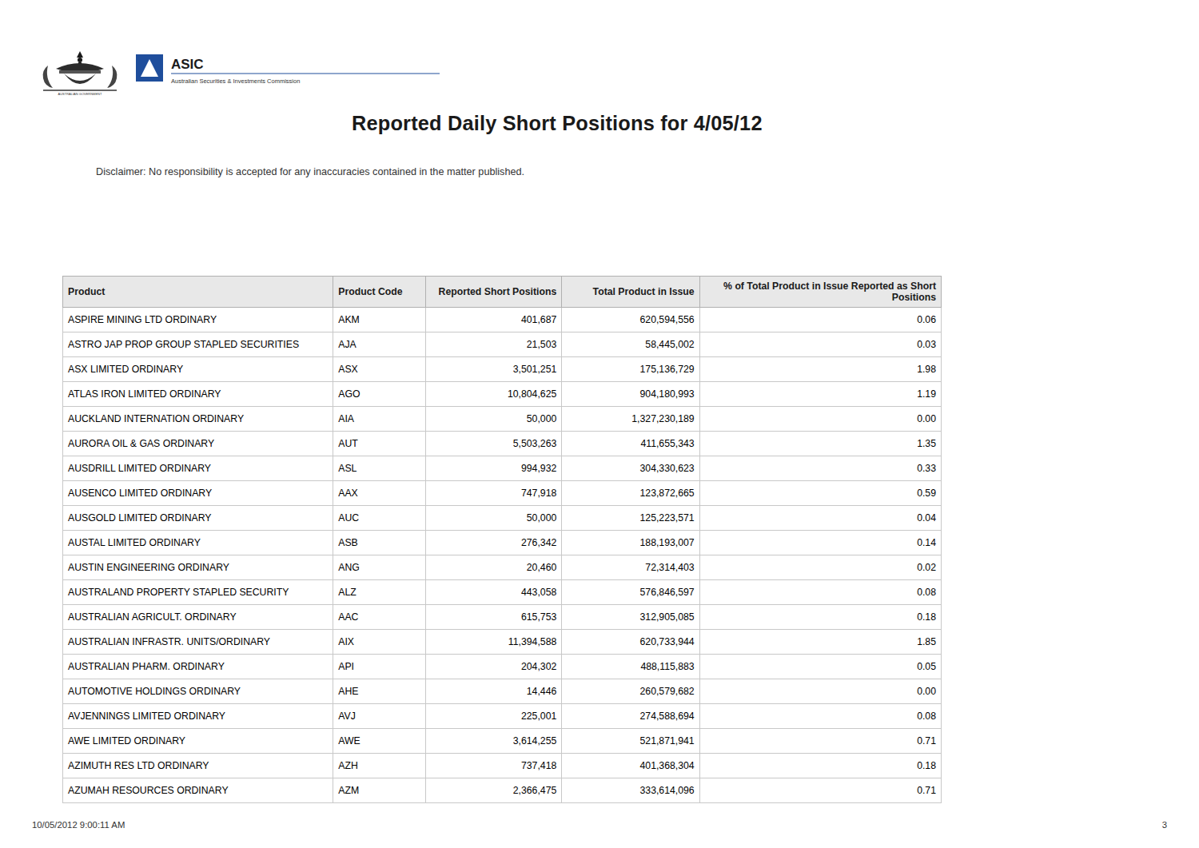AUSTRALIAN GOVERNMENT ASIC Australian Securities & Investments Commission
Reported Daily Short Positions for 4/05/12
Disclaimer: No responsibility is accepted for any inaccuracies contained in the matter published.
| Product | Product Code | Reported Short Positions | Total Product in Issue | % of Total Product in Issue Reported as Short Positions |
| --- | --- | --- | --- | --- |
| ASPIRE MINING LTD ORDINARY | AKM | 401,687 | 620,594,556 | 0.06 |
| ASTRO JAP PROP GROUP STAPLED SECURITIES | AJA | 21,503 | 58,445,002 | 0.03 |
| ASX LIMITED ORDINARY | ASX | 3,501,251 | 175,136,729 | 1.98 |
| ATLAS IRON LIMITED ORDINARY | AGO | 10,804,625 | 904,180,993 | 1.19 |
| AUCKLAND INTERNATION ORDINARY | AIA | 50,000 | 1,327,230,189 | 0.00 |
| AURORA OIL & GAS ORDINARY | AUT | 5,503,263 | 411,655,343 | 1.35 |
| AUSDRILL LIMITED ORDINARY | ASL | 994,932 | 304,330,623 | 0.33 |
| AUSENCO LIMITED ORDINARY | AAX | 747,918 | 123,872,665 | 0.59 |
| AUSGOLD LIMITED ORDINARY | AUC | 50,000 | 125,223,571 | 0.04 |
| AUSTAL LIMITED ORDINARY | ASB | 276,342 | 188,193,007 | 0.14 |
| AUSTIN ENGINEERING ORDINARY | ANG | 20,460 | 72,314,403 | 0.02 |
| AUSTRALAND PROPERTY STAPLED SECURITY | ALZ | 443,058 | 576,846,597 | 0.08 |
| AUSTRALIAN AGRICULT. ORDINARY | AAC | 615,753 | 312,905,085 | 0.18 |
| AUSTRALIAN INFRASTR. UNITS/ORDINARY | AIX | 11,394,588 | 620,733,944 | 1.85 |
| AUSTRALIAN PHARM. ORDINARY | API | 204,302 | 488,115,883 | 0.05 |
| AUTOMOTIVE HOLDINGS ORDINARY | AHE | 14,446 | 260,579,682 | 0.00 |
| AVJENNINGS LIMITED ORDINARY | AVJ | 225,001 | 274,588,694 | 0.08 |
| AWE LIMITED ORDINARY | AWE | 3,614,255 | 521,871,941 | 0.71 |
| AZIMUTH RES LTD ORDINARY | AZH | 737,418 | 401,368,304 | 0.18 |
| AZUMAH RESOURCES ORDINARY | AZM | 2,366,475 | 333,614,096 | 0.71 |
10/05/2012 9:00:11 AM
3